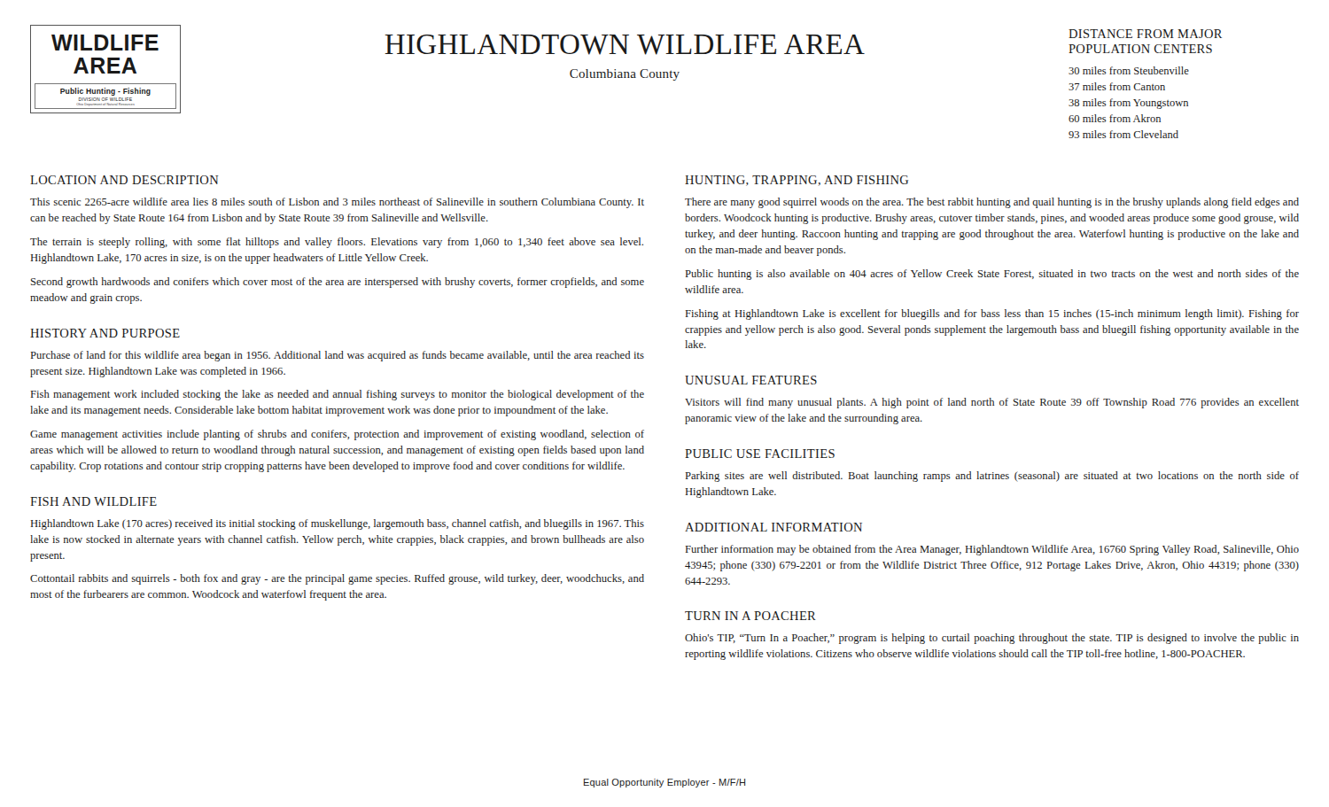WILDLIFE
AREA
Public Hunting - Fishing
DIVISION OF WILDLIFE
Ohio Department of Natural Resources
Highlandtown Wildlife Area
Columbiana County
Distance from Major Population Centers
30 miles from Steubenville
37 miles from Canton
38 miles from Youngstown
60 miles from Akron
93 miles from Cleveland
Location and Description
This scenic 2265-acre wildlife area lies 8 miles south of Lisbon and 3 miles northeast of Salineville in southern Columbiana County. It can be reached by State Route 164 from Lisbon and by State Route 39 from Salineville and Wellsville.
The terrain is steeply rolling, with some flat hilltops and valley floors. Elevations vary from 1,060 to 1,340 feet above sea level. Highlandtown Lake, 170 acres in size, is on the upper headwaters of Little Yellow Creek.
Second growth hardwoods and conifers which cover most of the area are interspersed with brushy coverts, former cropfields, and some meadow and grain crops.
History and Purpose
Purchase of land for this wildlife area began in 1956. Additional land was acquired as funds became available, until the area reached its present size. Highlandtown Lake was completed in 1966.
Fish management work included stocking the lake as needed and annual fishing surveys to monitor the biological development of the lake and its management needs. Considerable lake bottom habitat improvement work was done prior to impoundment of the lake.
Game management activities include planting of shrubs and conifers, protection and improvement of existing woodland, selection of areas which will be allowed to return to woodland through natural succession, and management of existing open fields based upon land capability. Crop rotations and contour strip cropping patterns have been developed to improve food and cover conditions for wildlife.
Fish and Wildlife
Highlandtown Lake (170 acres) received its initial stocking of muskellunge, largemouth bass, channel catfish, and bluegills in 1967. This lake is now stocked in alternate years with channel catfish. Yellow perch, white crappies, black crappies, and brown bullheads are also present.
Cottontail rabbits and squirrels - both fox and gray - are the principal game species. Ruffed grouse, wild turkey, deer, woodchucks, and most of the furbearers are common. Woodcock and waterfowl frequent the area.
Hunting, Trapping, and Fishing
There are many good squirrel woods on the area. The best rabbit hunting and quail hunting is in the brushy uplands along field edges and borders. Woodcock hunting is productive. Brushy areas, cutover timber stands, pines, and wooded areas produce some good grouse, wild turkey, and deer hunting. Raccoon hunting and trapping are good throughout the area. Waterfowl hunting is productive on the lake and on the man-made and beaver ponds.
Public hunting is also available on 404 acres of Yellow Creek State Forest, situated in two tracts on the west and north sides of the wildlife area.
Fishing at Highlandtown Lake is excellent for bluegills and for bass less than 15 inches (15-inch minimum length limit). Fishing for crappies and yellow perch is also good. Several ponds supplement the largemouth bass and bluegill fishing opportunity available in the lake.
Unusual Features
Visitors will find many unusual plants. A high point of land north of State Route 39 off Township Road 776 provides an excellent panoramic view of the lake and the surrounding area.
Public Use Facilities
Parking sites are well distributed. Boat launching ramps and latrines (seasonal) are situated at two locations on the north side of Highlandtown Lake.
Additional Information
Further information may be obtained from the Area Manager, Highlandtown Wildlife Area, 16760 Spring Valley Road, Salineville, Ohio 43945; phone (330) 679-2201 or from the Wildlife District Three Office, 912 Portage Lakes Drive, Akron, Ohio 44319; phone (330) 644-2293.
Turn in a Poacher
Ohio's TIP, “Turn In a Poacher,” program is helping to curtail poaching throughout the state. TIP is designed to involve the public in reporting wildlife violations. Citizens who observe wildlife violations should call the TIP toll-free hotline, 1-800-POACHER.
Equal Opportunity Employer - M/F/H